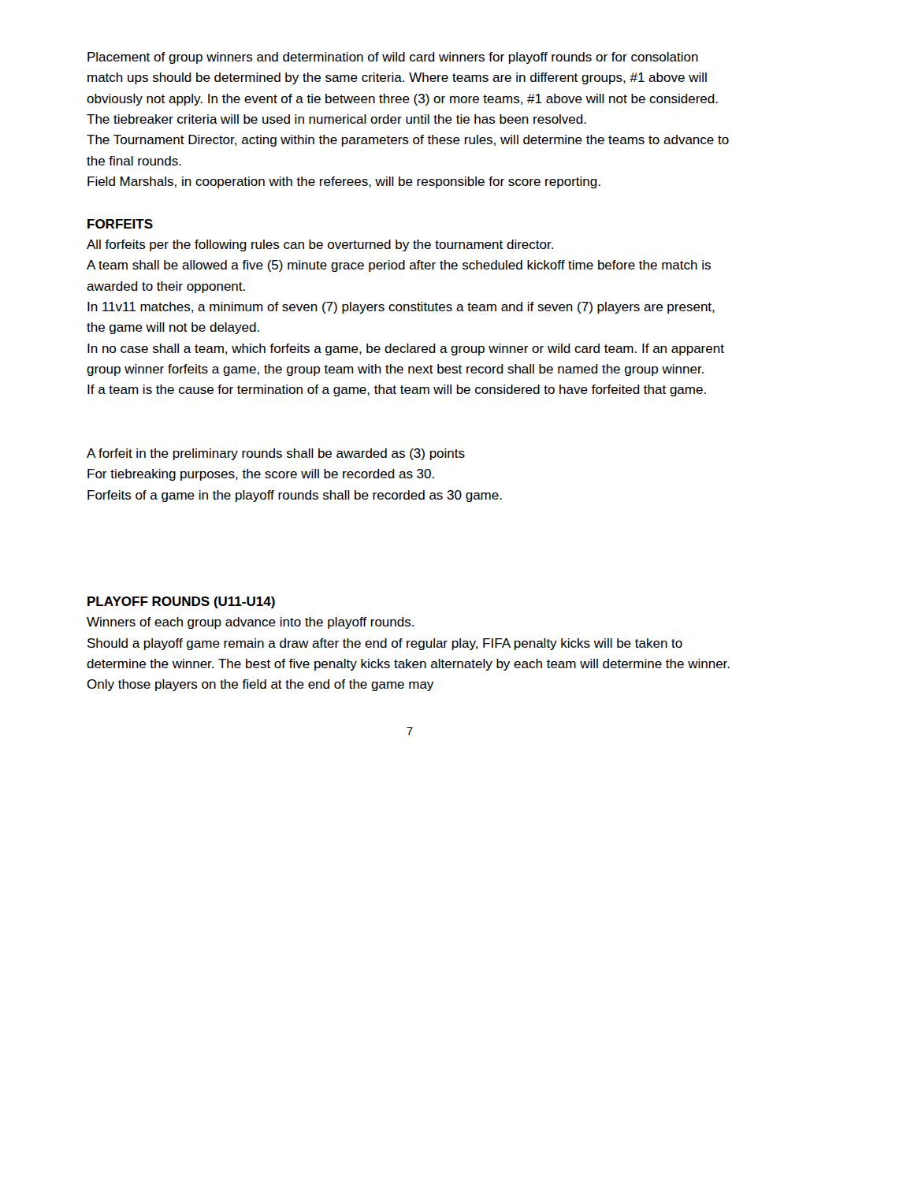Placement of group winners and determination of wild card winners for playoff rounds or for consolation match ups should be determined by the same criteria. Where teams are in different groups, #1 above will obviously not apply. In the event of a tie between three (3) or more teams, #1 above will not be considered. The tiebreaker criteria will be used in numerical order until the tie has been resolved.
The Tournament Director, acting within the parameters of these rules, will determine the teams to advance to the final rounds.
Field Marshals, in cooperation with the referees, will be responsible for score reporting.
FORFEITS
All forfeits per the following rules can be overturned by the tournament director.
A team shall be allowed a five (5) minute grace period after the scheduled kickoff time before the match is awarded to their opponent.
In 11v11 matches, a minimum of seven (7) players constitutes a team and if seven (7) players are present, the game will not be delayed.
In no case shall a team, which forfeits a game, be declared a group winner or wild card team. If an apparent group winner forfeits a game, the group team with the next best record shall be named the group winner.
If a team is the cause for termination of a game, that team will be considered to have forfeited that game.
A forfeit in the preliminary rounds shall be awarded as (3) points
For tiebreaking purposes, the score will be recorded as 30.
Forfeits of a game in the playoff rounds shall be recorded as 30 game.
PLAYOFF ROUNDS (U11-U14)
Winners of each group advance into the playoff rounds.
Should a playoff game remain a draw after the end of regular play, FIFA penalty kicks will be taken to determine the winner. The best of five penalty kicks taken alternately by each team will determine the winner. Only those players on the field at the end of the game may
7